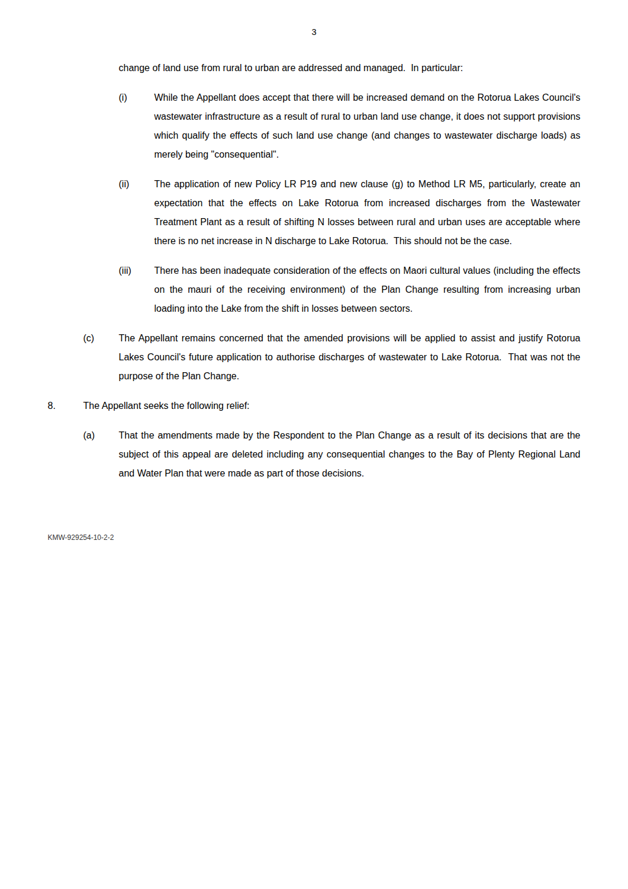3
change of land use from rural to urban are addressed and managed. In particular:
(i)
While the Appellant does accept that there will be increased demand on the Rotorua Lakes Council's wastewater infrastructure as a result of rural to urban land use change, it does not support provisions which qualify the effects of such land use change (and changes to wastewater discharge loads) as merely being "consequential".
(ii)
The application of new Policy LR P19 and new clause (g) to Method LR M5, particularly, create an expectation that the effects on Lake Rotorua from increased discharges from the Wastewater Treatment Plant as a result of shifting N losses between rural and urban uses are acceptable where there is no net increase in N discharge to Lake Rotorua. This should not be the case.
(iii)
There has been inadequate consideration of the effects on Maori cultural values (including the effects on the mauri of the receiving environment) of the Plan Change resulting from increasing urban loading into the Lake from the shift in losses between sectors.
(c)
The Appellant remains concerned that the amended provisions will be applied to assist and justify Rotorua Lakes Council's future application to authorise discharges of wastewater to Lake Rotorua. That was not the purpose of the Plan Change.
8.
The Appellant seeks the following relief:
(a)
That the amendments made by the Respondent to the Plan Change as a result of its decisions that are the subject of this appeal are deleted including any consequential changes to the Bay of Plenty Regional Land and Water Plan that were made as part of those decisions.
KMW-929254-10-2-2